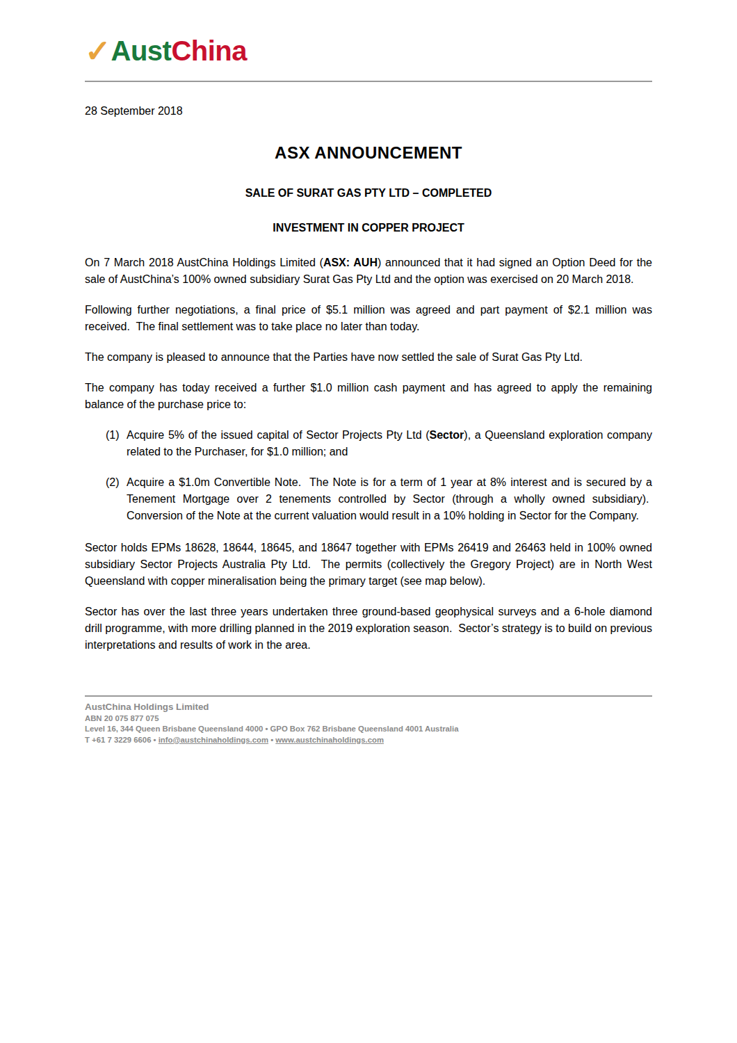✓Aust China
28 September 2018
ASX ANNOUNCEMENT
SALE OF SURAT GAS PTY LTD – COMPLETED
INVESTMENT IN COPPER PROJECT
On 7 March 2018 AustChina Holdings Limited (ASX: AUH) announced that it had signed an Option Deed for the sale of AustChina’s 100% owned subsidiary Surat Gas Pty Ltd and the option was exercised on 20 March 2018.
Following further negotiations, a final price of $5.1 million was agreed and part payment of $2.1 million was received. The final settlement was to take place no later than today.
The company is pleased to announce that the Parties have now settled the sale of Surat Gas Pty Ltd.
The company has today received a further $1.0 million cash payment and has agreed to apply the remaining balance of the purchase price to:
Acquire 5% of the issued capital of Sector Projects Pty Ltd (Sector), a Queensland exploration company related to the Purchaser, for $1.0 million; and
Acquire a $1.0m Convertible Note. The Note is for a term of 1 year at 8% interest and is secured by a Tenement Mortgage over 2 tenements controlled by Sector (through a wholly owned subsidiary). Conversion of the Note at the current valuation would result in a 10% holding in Sector for the Company.
Sector holds EPMs 18628, 18644, 18645, and 18647 together with EPMs 26419 and 26463 held in 100% owned subsidiary Sector Projects Australia Pty Ltd. The permits (collectively the Gregory Project) are in North West Queensland with copper mineralisation being the primary target (see map below).
Sector has over the last three years undertaken three ground-based geophysical surveys and a 6-hole diamond drill programme, with more drilling planned in the 2019 exploration season. Sector’s strategy is to build on previous interpretations and results of work in the area.
AustChina Holdings Limited
ABN 20 075 877 075
Level 16, 344 Queen Brisbane Queensland 4000 • GPO Box 762 Brisbane Queensland 4001 Australia
T +61 7 3229 6606 • info@austchinaholdings.com • www.austchinaholdings.com